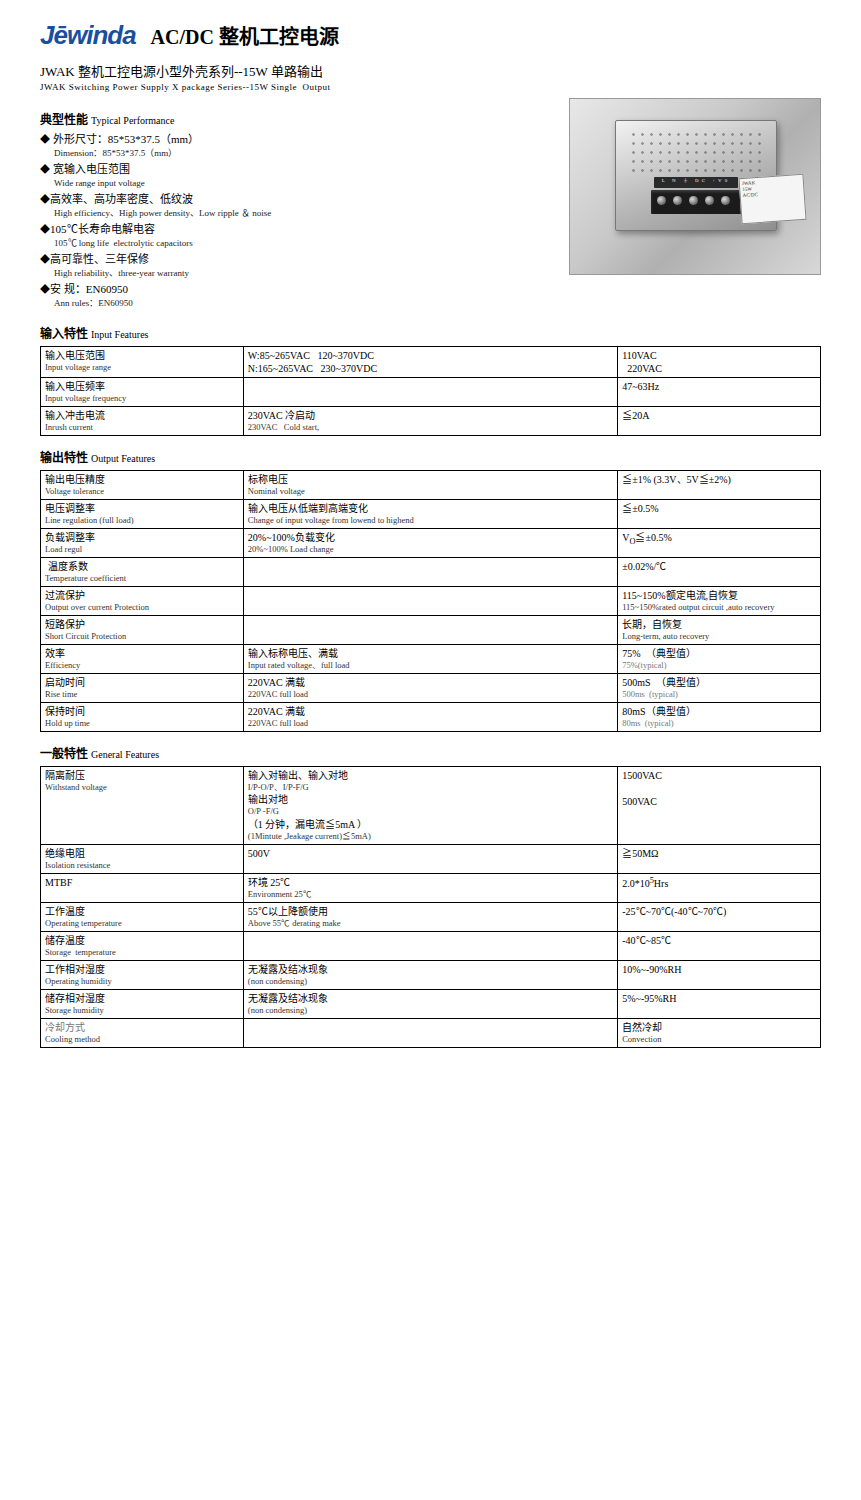Jēwinda
AC/DC 整机工控电源
JWAK 整机工控电源小型外壳系列--15W 单路输出
JWAK Switching Power Supply X package Series--15W Single Output
典型性能 Typical Performance
◆ 外形尺寸：85*53*37.5（mm） Dimension：85*53*37.5（mm）
◆ 宽输入电压范围 Wide range input voltage
◆高效率、高功率密度、低纹波 High efficiency、High power density、Low ripple ＆ noise
◆105℃长寿命电解电容 105℃ long life electrolytic capacitors
◆高可靠性、三年保修 High reliability、three-year warranty
◆安 规：EN60950 Ann rules：EN60950
L N ⏚ DC +V0
JWAK
15W
AC/DC
输入特性 Input Features
| 输入电压范围 Input voltage range | W:85~265VAC 120~370VDC N:165~265VAC 230~370VDC | 110VAC 220VAC |
| 输入电压频率 Input voltage frequency | | 47~63Hz |
| 输入冲击电流 Inrush current | 230VAC 冷启动 230VAC Cold start, | ≦20A |
输出特性 Output Features
| 输出电压精度 Voltage tolerance | 标称电压 Nominal voltage | ≦±1% (3.3V、5V≦±2%) |
| 电压调整率 Line regulation (full load) | 输入电压从低端到高端变化 Change of input voltage from lowend to highend | ≦±0.5% |
| 负载调整率 Load regul | 20%~100%负载变化 20%~100% Load change | V O ≦±0.5% |
| 温度系数 Temperature coefficient | | ±0.02%/℃ |
| 过流保护 Output over current Protection | | 115~150%额定电流,自恢复 115~150%rated output circuit ,auto recovery |
| 短路保护 Short Circuit Protection | | 长期，自恢复 Long-term, auto recovery |
| 效率 Efficiency | 输入标称电压、满载 Input rated voltage、full load | 75% （典型值） 75%(typical) |
| 启动时间 Rise time | 220VAC 满载 220VAC full load | 500mS （典型值） 500ms (typical) |
| 保持时间 Hold up time | 220VAC 满载 220VAC full load | 80mS（典型值） 80ms (typical) |
一般特性 General Features
| 隔离耐压 Withstand voltage | 输入对输出、输入对地 I/P-O/P、I/P-F/G 输出对地 O/P -F/G （1 分钟，漏电流≦5mA ） (1Mintute ,Jeakage current)≦5mA) | 1500VAC 500VAC |
| 绝缘电阻 Isolation resistance | 500V | ≧50MΩ |
| MTBF | 环境 25℃ Environment 25℃ | 2.0*10 5 Hrs |
| 工作温度 Operating temperature | 55℃以上降额使用 Above 55℃ derating make | -25℃~70℃(-40℃~70℃) |
| 储存温度 Storage temperature | | -40℃~85℃ |
| 工作相对湿度 Operating humidity | 无凝露及结冰现象 (non condensing) | 10%~-90%RH |
| 储存相对湿度 Storage humidity | 无凝露及结冰现象 (non condensing) | 5%~-95%RH |
| 冷却方式 Cooling method | | 自然冷却 Convection |